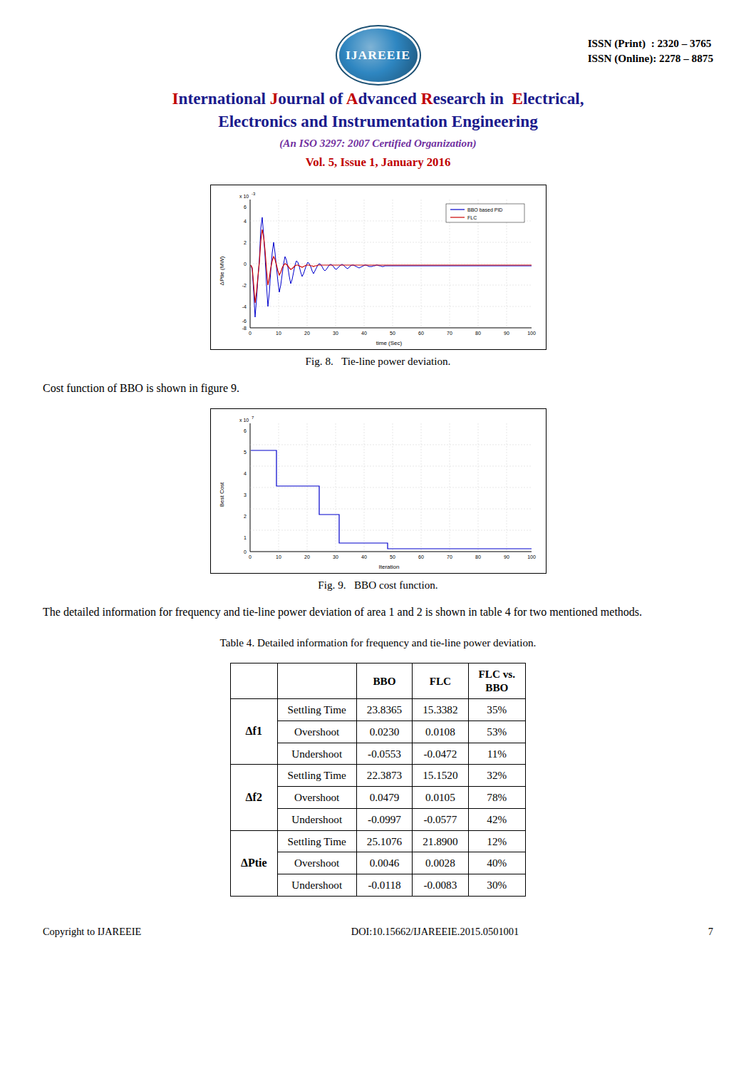ISSN (Print) : 2320 – 3765
ISSN (Online): 2278 – 8875
IJAREEIE
International Journal of Advanced Research in Electrical,
Electronics and Instrumentation Engineering
(An ISO 3297: 2007 Certified Organization)
Vol. 5, Issue 1, January 2016
6 4 2 0 -2 -4 -6 -8 x 10 -3 0 10 20 30 40 50 60 70 80 90 100 time (Sec) ΔPtie (MW) BBO based PID FLC
Fig. 8. Tie-line power deviation.
Cost function of BBO is shown in figure 9.
6 5 4 3 2 1 0 x 10 7 0 10 20 30 40 50 60 70 80 90 100 Iteration Best Cost
Fig. 9. BBO cost function.
The detailed information for frequency and tie-line power deviation of area 1 and 2 is shown in table 4 for two mentioned methods.
Table 4. Detailed information for frequency and tie-line power deviation.
| | | BBO | FLC | FLC vs. BBO |
| --- | --- | --- | --- | --- |
| Δf1 | Settling Time | 23.8365 | 15.3382 | 35% |
| Overshoot | 0.0230 | 0.0108 | 53% |
| Undershoot | -0.0553 | -0.0472 | 11% |
| Δf2 | Settling Time | 22.3873 | 15.1520 | 32% |
| Overshoot | 0.0479 | 0.0105 | 78% |
| Undershoot | -0.0997 | -0.0577 | 42% |
| ΔPtie | Settling Time | 25.1076 | 21.8900 | 12% |
| Overshoot | 0.0046 | 0.0028 | 40% |
| Undershoot | -0.0118 | -0.0083 | 30% |
Copyright to IJAREEIE
DOI:10.15662/IJAREEIE.2015.0501001
7